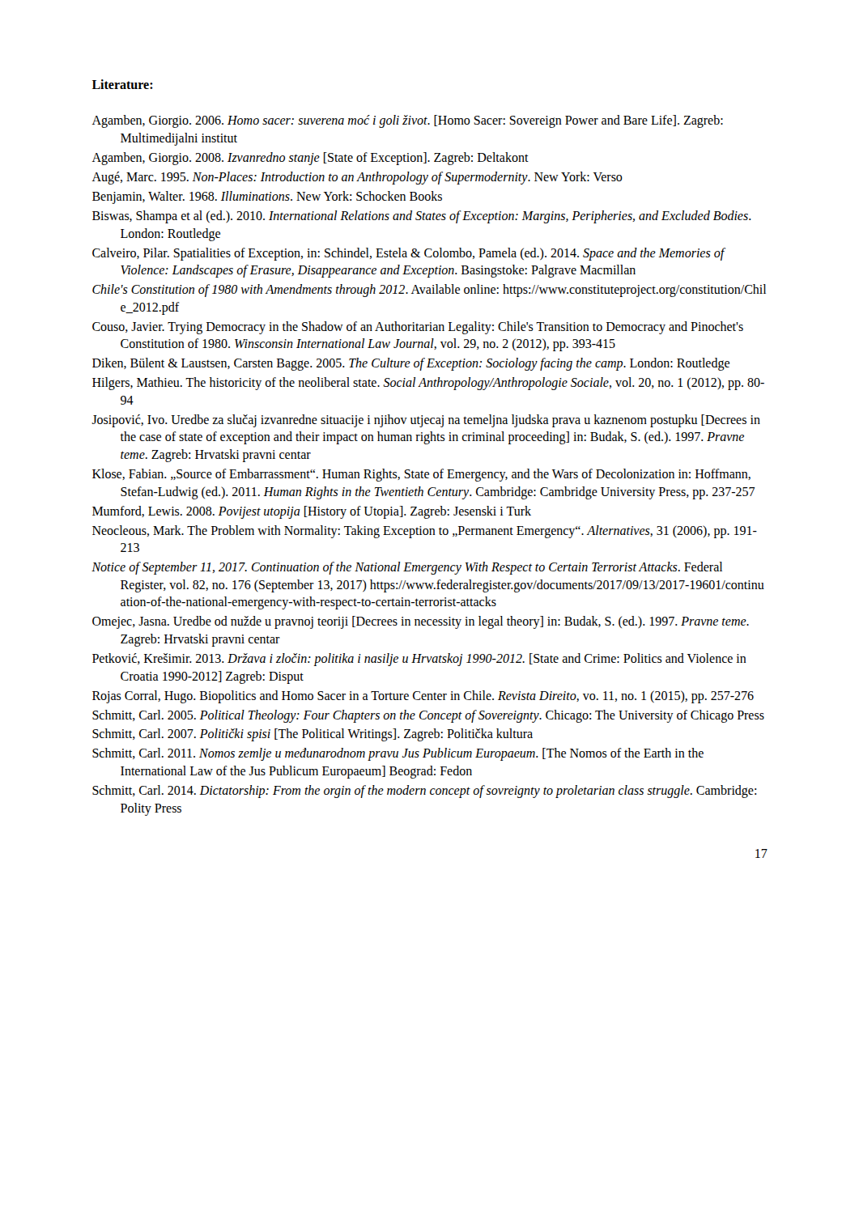Literature:
Agamben, Giorgio. 2006. Homo sacer: suverena moć i goli život. [Homo Sacer: Sovereign Power and Bare Life]. Zagreb: Multimedijalni institut
Agamben, Giorgio. 2008. Izvanredno stanje [State of Exception]. Zagreb: Deltakont
Augé, Marc. 1995. Non-Places: Introduction to an Anthropology of Supermodernity. New York: Verso
Benjamin, Walter. 1968. Illuminations. New York: Schocken Books
Biswas, Shampa et al (ed.). 2010. International Relations and States of Exception: Margins, Peripheries, and Excluded Bodies. London: Routledge
Calveiro, Pilar. Spatialities of Exception, in: Schindel, Estela & Colombo, Pamela (ed.). 2014. Space and the Memories of Violence: Landscapes of Erasure, Disappearance and Exception. Basingstoke: Palgrave Macmillan
Chile's Constitution of 1980 with Amendments through 2012. Available online: https://www.constituteproject.org/constitution/Chile_2012.pdf
Couso, Javier. Trying Democracy in the Shadow of an Authoritarian Legality: Chile's Transition to Democracy and Pinochet's Constitution of 1980. Winsconsin International Law Journal, vol. 29, no. 2 (2012), pp. 393-415
Diken, Bülent & Laustsen, Carsten Bagge. 2005. The Culture of Exception: Sociology facing the camp. London: Routledge
Hilgers, Mathieu. The historicity of the neoliberal state. Social Anthropology/Anthropologie Sociale, vol. 20, no. 1 (2012), pp. 80-94
Josipović, Ivo. Uredbe za slučaj izvanredne situacije i njihov utjecaj na temeljna ljudska prava u kaznenom postupku [Decrees in the case of state of exception and their impact on human rights in criminal proceeding] in: Budak, S. (ed.). 1997. Pravne teme. Zagreb: Hrvatski pravni centar
Klose, Fabian. „Source of Embarrassment“. Human Rights, State of Emergency, and the Wars of Decolonization in: Hoffmann, Stefan-Ludwig (ed.). 2011. Human Rights in the Twentieth Century. Cambridge: Cambridge University Press, pp. 237-257
Mumford, Lewis. 2008. Povijest utopija [History of Utopia]. Zagreb: Jesenski i Turk
Neocleous, Mark. The Problem with Normality: Taking Exception to „Permanent Emergency“. Alternatives, 31 (2006), pp. 191-213
Notice of September 11, 2017. Continuation of the National Emergency With Respect to Certain Terrorist Attacks. Federal Register, vol. 82, no. 176 (September 13, 2017) https://www.federalregister.gov/documents/2017/09/13/2017-19601/continuation-of-the-national-emergency-with-respect-to-certain-terrorist-attacks
Omejec, Jasna. Uredbe od nužde u pravnoj teoriji [Decrees in necessity in legal theory] in: Budak, S. (ed.). 1997. Pravne teme. Zagreb: Hrvatski pravni centar
Petković, Krešimir. 2013. Država i zločin: politika i nasilje u Hrvatskoj 1990-2012. [State and Crime: Politics and Violence in Croatia 1990-2012] Zagreb: Disput
Rojas Corral, Hugo. Biopolitics and Homo Sacer in a Torture Center in Chile. Revista Direito, vo. 11, no. 1 (2015), pp. 257-276
Schmitt, Carl. 2005. Political Theology: Four Chapters on the Concept of Sovereignty. Chicago: The University of Chicago Press
Schmitt, Carl. 2007. Politički spisi [The Political Writings]. Zagreb: Politička kultura
Schmitt, Carl. 2011. Nomos zemlje u međunarodnom pravu Jus Publicum Europaeum. [The Nomos of the Earth in the International Law of the Jus Publicum Europaeum] Beograd: Fedon
Schmitt, Carl. 2014. Dictatorship: From the orgin of the modern concept of sovreignty to proletarian class struggle. Cambridge: Polity Press
17